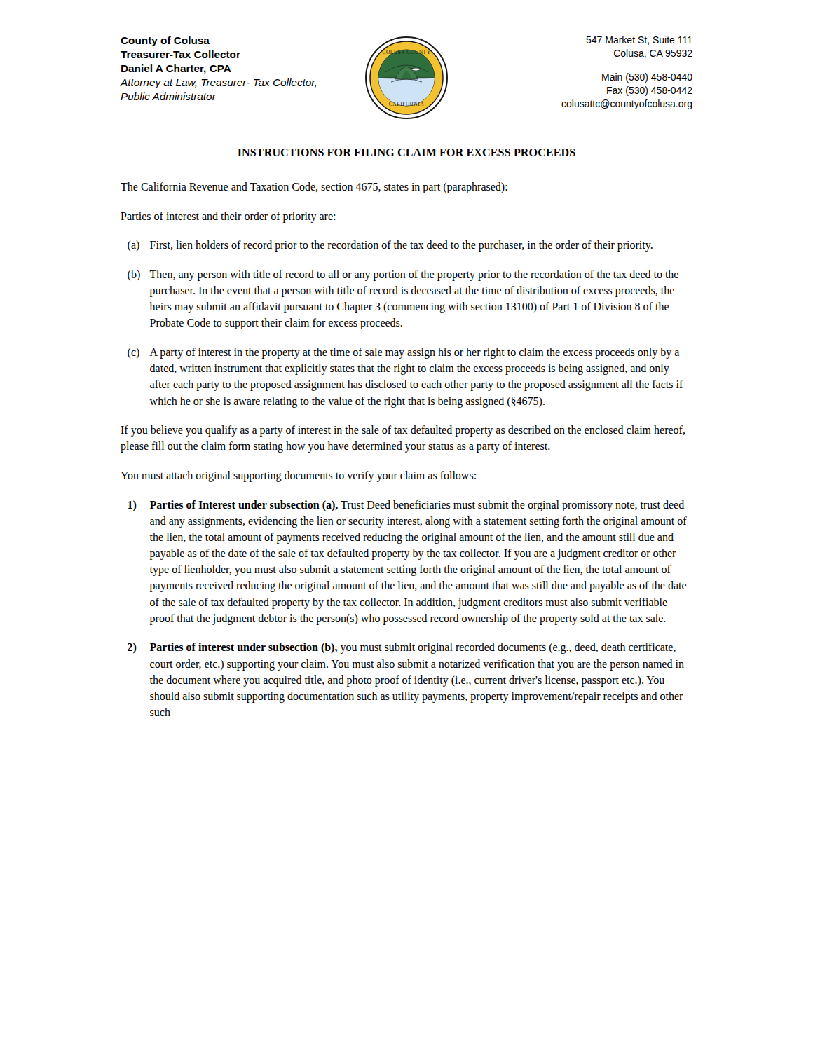County of Colusa
Treasurer-Tax Collector
Daniel A Charter, CPA
Attorney at Law, Treasurer- Tax Collector,
Public Administrator
COLUSA COUNTY CALIFORNIA
547 Market St, Suite 111
Colusa, CA 95932
Main (530) 458-0440
Fax (530) 458-0442
colusattc@countyofcolusa.org
INSTRUCTIONS FOR FILING CLAIM FOR EXCESS PROCEEDS
The California Revenue and Taxation Code, section 4675, states in part (paraphrased):
Parties of interest and their order of priority are:
(a) First, lien holders of record prior to the recordation of the tax deed to the purchaser, in the order of their priority.
(b) Then, any person with title of record to all or any portion of the property prior to the recordation of the tax deed to the purchaser. In the event that a person with title of record is deceased at the time of distribution of excess proceeds, the heirs may submit an affidavit pursuant to Chapter 3 (commencing with section 13100) of Part 1 of Division 8 of the Probate Code to support their claim for excess proceeds.
(c) A party of interest in the property at the time of sale may assign his or her right to claim the excess proceeds only by a dated, written instrument that explicitly states that the right to claim the excess proceeds is being assigned, and only after each party to the proposed assignment has disclosed to each other party to the proposed assignment all the facts if which he or she is aware relating to the value of the right that is being assigned (§4675).
If you believe you qualify as a party of interest in the sale of tax defaulted property as described on the enclosed claim hereof, please fill out the claim form stating how you have determined your status as a party of interest.
You must attach original supporting documents to verify your claim as follows:
1) Parties of Interest under subsection (a), Trust Deed beneficiaries must submit the orginal promissory note, trust deed and any assignments, evidencing the lien or security interest, along with a statement setting forth the original amount of the lien, the total amount of payments received reducing the original amount of the lien, and the amount still due and payable as of the date of the sale of tax defaulted property by the tax collector. If you are a judgment creditor or other type of lienholder, you must also submit a statement setting forth the original amount of the lien, the total amount of payments received reducing the original amount of the lien, and the amount that was still due and payable as of the date of the sale of tax defaulted property by the tax collector. In addition, judgment creditors must also submit verifiable proof that the judgment debtor is the person(s) who possessed record ownership of the property sold at the tax sale.
2) Parties of interest under subsection (b), you must submit original recorded documents (e.g., deed, death certificate, court order, etc.) supporting your claim. You must also submit a notarized verification that you are the person named in the document where you acquired title, and photo proof of identity (i.e., current driver's license, passport etc.). You should also submit supporting documentation such as utility payments, property improvement/repair receipts and other such